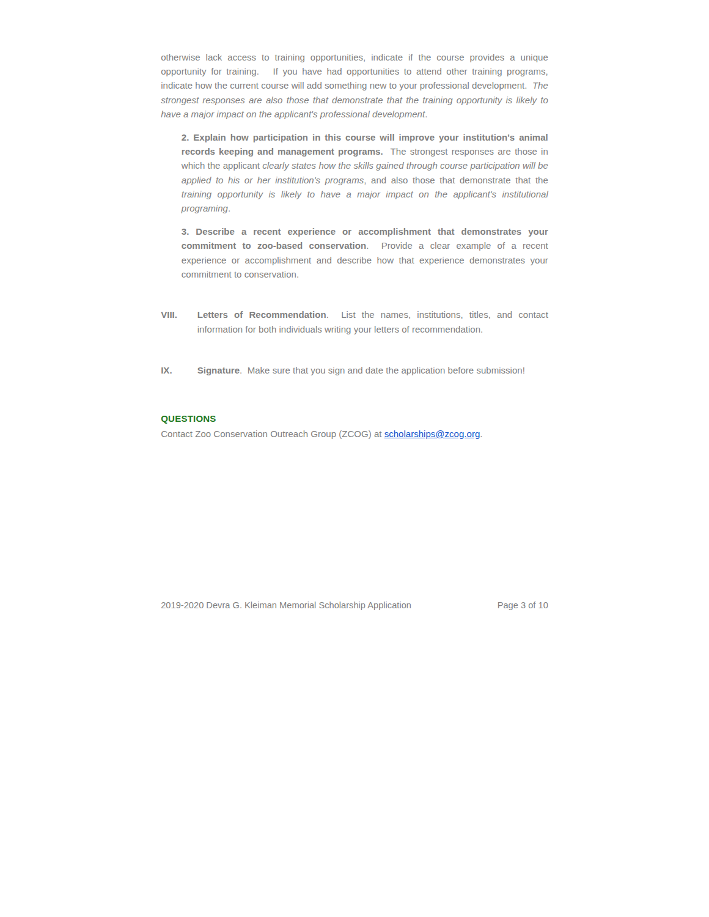otherwise lack access to training opportunities, indicate if the course provides a unique opportunity for training. If you have had opportunities to attend other training programs, indicate how the current course will add something new to your professional development. The strongest responses are also those that demonstrate that the training opportunity is likely to have a major impact on the applicant's professional development.
2. Explain how participation in this course will improve your institution's animal records keeping and management programs. The strongest responses are those in which the applicant clearly states how the skills gained through course participation will be applied to his or her institution's programs, and also those that demonstrate that the training opportunity is likely to have a major impact on the applicant's institutional programing.
3. Describe a recent experience or accomplishment that demonstrates your commitment to zoo-based conservation. Provide a clear example of a recent experience or accomplishment and describe how that experience demonstrates your commitment to conservation.
VIII.
Letters of Recommendation. List the names, institutions, titles, and contact information for both individuals writing your letters of recommendation.
IX.
Signature. Make sure that you sign and date the application before submission!
QUESTIONS
Contact Zoo Conservation Outreach Group (ZCOG) at scholarships@zcog.org.
2019-2020 Devra G. Kleiman Memorial Scholarship Application
Page 3 of 10